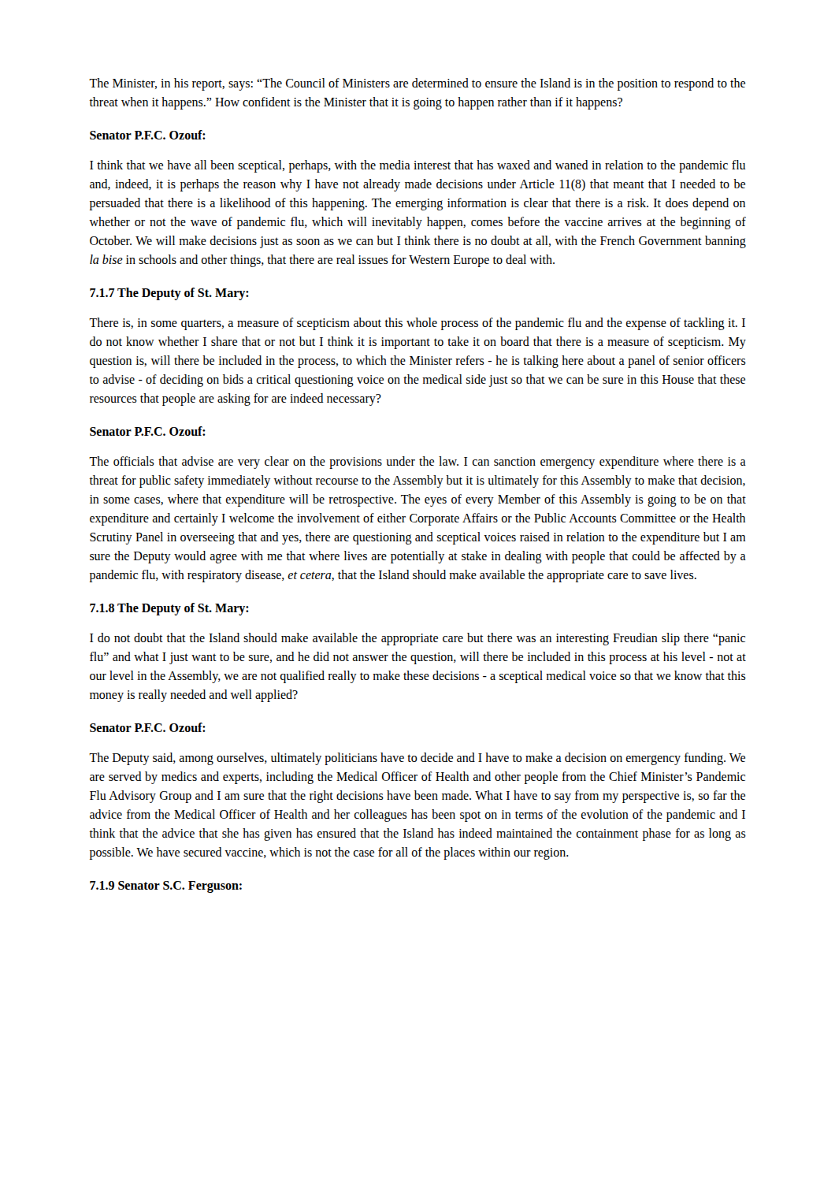The Minister, in his report, says: “The Council of Ministers are determined to ensure the Island is in the position to respond to the threat when it happens.” How confident is the Minister that it is going to happen rather than if it happens?
Senator P.F.C. Ozouf:
I think that we have all been sceptical, perhaps, with the media interest that has waxed and waned in relation to the pandemic flu and, indeed, it is perhaps the reason why I have not already made decisions under Article 11(8) that meant that I needed to be persuaded that there is a likelihood of this happening. The emerging information is clear that there is a risk. It does depend on whether or not the wave of pandemic flu, which will inevitably happen, comes before the vaccine arrives at the beginning of October. We will make decisions just as soon as we can but I think there is no doubt at all, with the French Government banning la bise in schools and other things, that there are real issues for Western Europe to deal with.
7.1.7 The Deputy of St. Mary:
There is, in some quarters, a measure of scepticism about this whole process of the pandemic flu and the expense of tackling it. I do not know whether I share that or not but I think it is important to take it on board that there is a measure of scepticism. My question is, will there be included in the process, to which the Minister refers - he is talking here about a panel of senior officers to advise - of deciding on bids a critical questioning voice on the medical side just so that we can be sure in this House that these resources that people are asking for are indeed necessary?
Senator P.F.C. Ozouf:
The officials that advise are very clear on the provisions under the law. I can sanction emergency expenditure where there is a threat for public safety immediately without recourse to the Assembly but it is ultimately for this Assembly to make that decision, in some cases, where that expenditure will be retrospective. The eyes of every Member of this Assembly is going to be on that expenditure and certainly I welcome the involvement of either Corporate Affairs or the Public Accounts Committee or the Health Scrutiny Panel in overseeing that and yes, there are questioning and sceptical voices raised in relation to the expenditure but I am sure the Deputy would agree with me that where lives are potentially at stake in dealing with people that could be affected by a pandemic flu, with respiratory disease, et cetera, that the Island should make available the appropriate care to save lives.
7.1.8 The Deputy of St. Mary:
I do not doubt that the Island should make available the appropriate care but there was an interesting Freudian slip there “panic flu” and what I just want to be sure, and he did not answer the question, will there be included in this process at his level - not at our level in the Assembly, we are not qualified really to make these decisions - a sceptical medical voice so that we know that this money is really needed and well applied?
Senator P.F.C. Ozouf:
The Deputy said, among ourselves, ultimately politicians have to decide and I have to make a decision on emergency funding. We are served by medics and experts, including the Medical Officer of Health and other people from the Chief Minister’s Pandemic Flu Advisory Group and I am sure that the right decisions have been made. What I have to say from my perspective is, so far the advice from the Medical Officer of Health and her colleagues has been spot on in terms of the evolution of the pandemic and I think that the advice that she has given has ensured that the Island has indeed maintained the containment phase for as long as possible. We have secured vaccine, which is not the case for all of the places within our region.
7.1.9 Senator S.C. Ferguson: